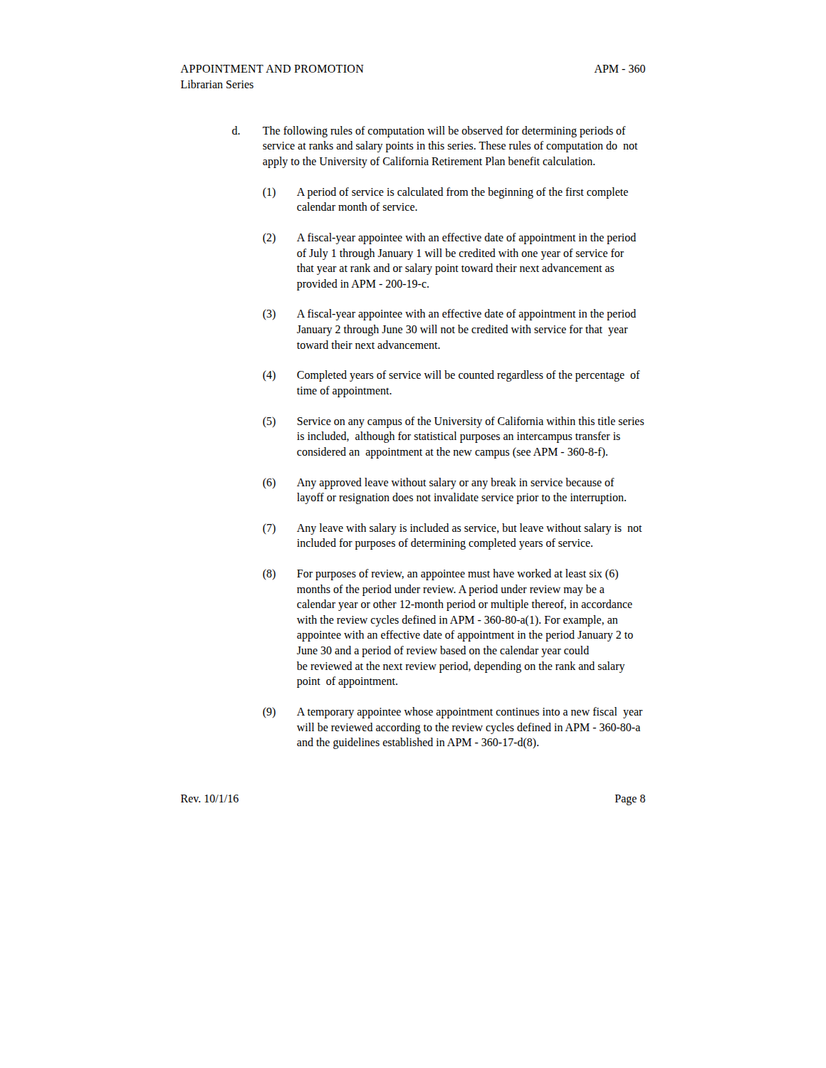APPOINTMENT AND PROMOTION
Librarian Series
APM - 360
d.
The following rules of computation will be observed for determining periods of service at ranks and salary points in this series. These rules of computation do not apply to the University of California Retirement Plan benefit calculation.
(1)
A period of service is calculated from the beginning of the first complete calendar month of service.
(2)
A fiscal-year appointee with an effective date of appointment in the period of July 1 through January 1 will be credited with one year of service for that year at rank and or salary point toward their next advancement as provided in APM - 200-19-c.
(3)
A fiscal-year appointee with an effective date of appointment in the period January 2 through June 30 will not be credited with service for that year toward their next advancement.
(4)
Completed years of service will be counted regardless of the percentage of time of appointment.
(5)
Service on any campus of the University of California within this title series is included, although for statistical purposes an intercampus transfer is considered an appointment at the new campus (see APM - 360-8-f).
(6)
Any approved leave without salary or any break in service because of layoff or resignation does not invalidate service prior to the interruption.
(7)
Any leave with salary is included as service, but leave without salary is not included for purposes of determining completed years of service.
(8)
For purposes of review, an appointee must have worked at least six (6) months of the period under review. A period under review may be a calendar year or other 12-month period or multiple thereof, in accordance with the review cycles defined in APM - 360-80-a(1). For example, an appointee with an effective date of appointment in the period January 2 to June 30 and a period of review based on the calendar year could be reviewed at the next review period, depending on the rank and salary point of appointment.
(9)
A temporary appointee whose appointment continues into a new fiscal year will be reviewed according to the review cycles defined in APM - 360-80-a and the guidelines established in APM - 360-17-d(8).
Rev. 10/1/16
Page 8